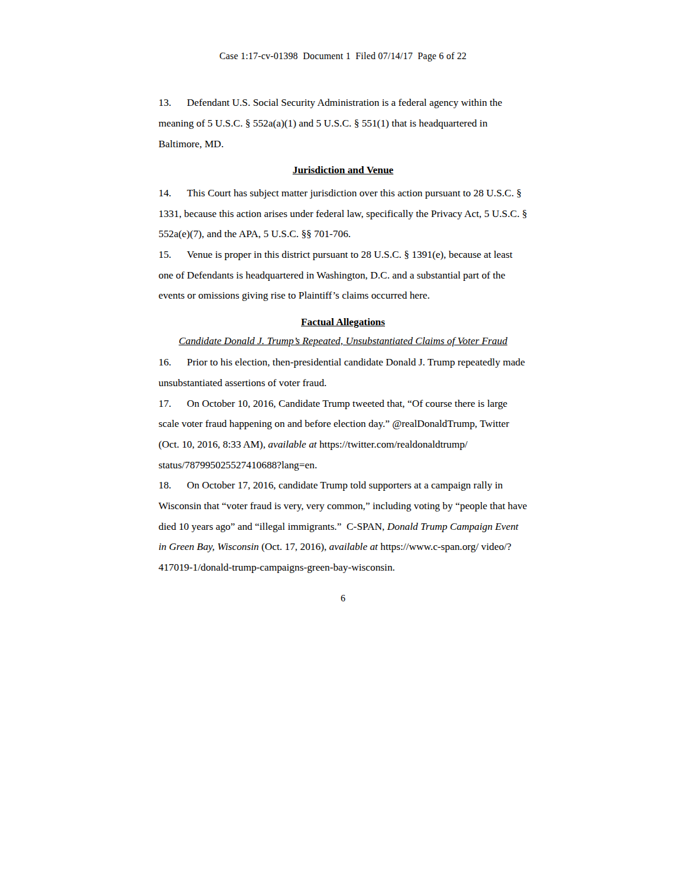Case 1:17-cv-01398 Document 1 Filed 07/14/17 Page 6 of 22
13. Defendant U.S. Social Security Administration is a federal agency within the meaning of 5 U.S.C. § 552a(a)(1) and 5 U.S.C. § 551(1) that is headquartered in Baltimore, MD.
Jurisdiction and Venue
14. This Court has subject matter jurisdiction over this action pursuant to 28 U.S.C. § 1331, because this action arises under federal law, specifically the Privacy Act, 5 U.S.C. § 552a(e)(7), and the APA, 5 U.S.C. §§ 701-706.
15. Venue is proper in this district pursuant to 28 U.S.C. § 1391(e), because at least one of Defendants is headquartered in Washington, D.C. and a substantial part of the events or omissions giving rise to Plaintiff’s claims occurred here.
Factual Allegations
Candidate Donald J. Trump’s Repeated, Unsubstantiated Claims of Voter Fraud
16. Prior to his election, then-presidential candidate Donald J. Trump repeatedly made unsubstantiated assertions of voter fraud.
17. On October 10, 2016, Candidate Trump tweeted that, “Of course there is large scale voter fraud happening on and before election day.” @realDonaldTrump, Twitter (Oct. 10, 2016, 8:33 AM), available at https://twitter.com/realdonaldtrump/ status/787995025527410688?lang=en.
18. On October 17, 2016, candidate Trump told supporters at a campaign rally in Wisconsin that “voter fraud is very, very common,” including voting by “people that have died 10 years ago” and “illegal immigrants.” C-SPAN, Donald Trump Campaign Event in Green Bay, Wisconsin (Oct. 17, 2016), available at https://www.c-span.org/ video/?417019-1/donald-trump-campaigns-green-bay-wisconsin.
6